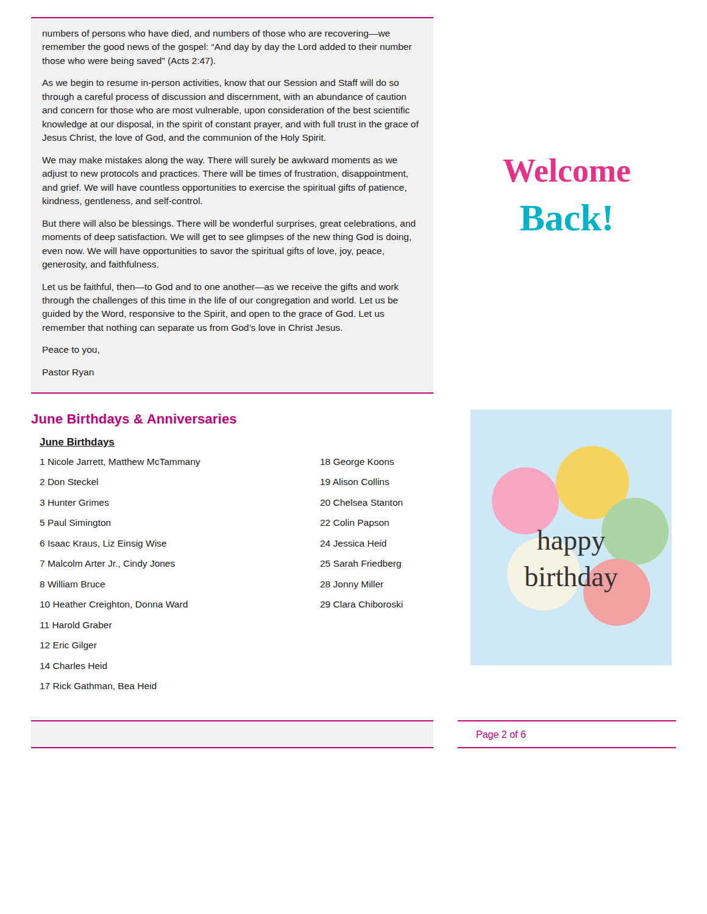numbers of persons who have died, and numbers of those who are recovering—we remember the good news of the gospel: “And day by day the Lord added to their number those who were being saved” (Acts 2:47).
As we begin to resume in-person activities, know that our Session and Staff will do so through a careful process of discussion and discernment, with an abundance of caution and concern for those who are most vulnerable, upon consideration of the best scientific knowledge at our disposal, in the spirit of constant prayer, and with full trust in the grace of Jesus Christ, the love of God, and the communion of the Holy Spirit.
We may make mistakes along the way. There will surely be awkward moments as we adjust to new protocols and practices. There will be times of frustration, disappointment, and grief. We will have countless opportunities to exercise the spiritual gifts of patience, kindness, gentleness, and self-control.
But there will also be blessings. There will be wonderful surprises, great celebrations, and moments of deep satisfaction. We will get to see glimpses of the new thing God is doing, even now. We will have opportunities to savor the spiritual gifts of love, joy, peace, generosity, and faithfulness.
Let us be faithful, then—to God and to one another—as we receive the gifts and work through the challenges of this time in the life of our congregation and world. Let us be guided by the Word, responsive to the Spirit, and open to the grace of God. Let us remember that nothing can separate us from God’s love in Christ Jesus.
Peace to you,
Pastor Ryan
June Birthdays & Anniversaries
June Birthdays
1 Nicole Jarrett, Matthew McTammany
2 Don Steckel
3 Hunter Grimes
5 Paul Simington
6 Isaac Kraus, Liz Einsig Wise
7 Malcolm Arter Jr., Cindy Jones
8 William Bruce
10 Heather Creighton, Donna Ward
11 Harold Graber
12 Eric Gilger
14 Charles Heid
17 Rick Gathman, Bea Heid
18 George Koons
19 Alison Collins
20 Chelsea Stanton
22 Colin Papson
24 Jessica Heid
25 Sarah Friedberg
28 Jonny Miller
29 Clara Chiboroski
Page 2 of 6